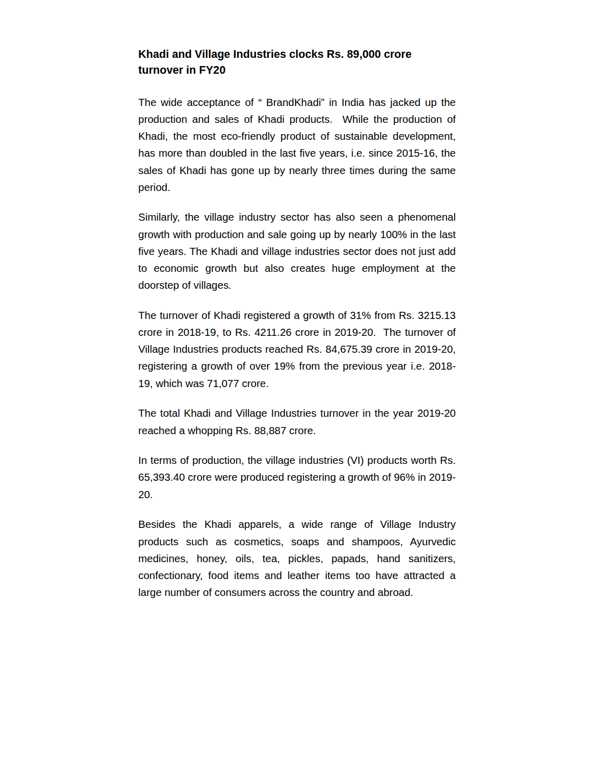Khadi and Village Industries clocks Rs. 89,000 crore turnover in FY20
The wide acceptance of “ BrandKhadi” in India has jacked up the production and sales of Khadi products. While the production of Khadi, the most eco-friendly product of sustainable development, has more than doubled in the last five years, i.e. since 2015-16, the sales of Khadi has gone up by nearly three times during the same period.
Similarly, the village industry sector has also seen a phenomenal growth with production and sale going up by nearly 100% in the last five years. The Khadi and village industries sector does not just add to economic growth but also creates huge employment at the doorstep of villages.
The turnover of Khadi registered a growth of 31% from Rs. 3215.13 crore in 2018-19, to Rs. 4211.26 crore in 2019-20. The turnover of Village Industries products reached Rs. 84,675.39 crore in 2019-20, registering a growth of over 19% from the previous year i.e. 2018-19, which was 71,077 crore.
The total Khadi and Village Industries turnover in the year 2019-20 reached a whopping Rs. 88,887 crore.
In terms of production, the village industries (VI) products worth Rs. 65,393.40 crore were produced registering a growth of 96% in 2019-20.
Besides the Khadi apparels, a wide range of Village Industry products such as cosmetics, soaps and shampoos, Ayurvedic medicines, honey, oils, tea, pickles, papads, hand sanitizers, confectionary, food items and leather items too have attracted a large number of consumers across the country and abroad.